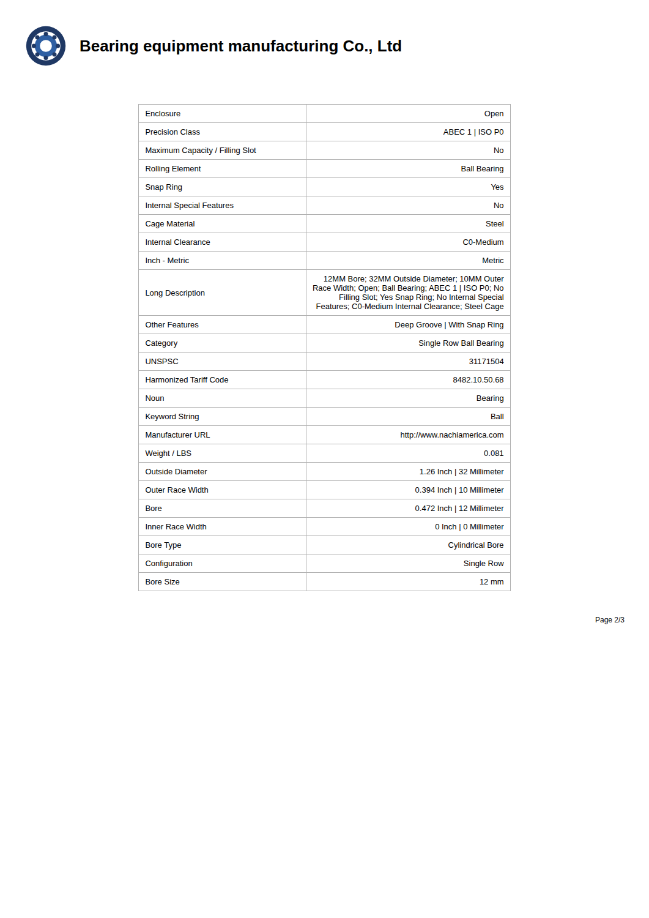Bearing equipment manufacturing Co., Ltd
| Enclosure | Open |
| Precision Class | ABEC 1 / ISO P0 |
| Maximum Capacity / Filling Slot | No |
| Rolling Element | Ball Bearing |
| Snap Ring | Yes |
| Internal Special Features | No |
| Cage Material | Steel |
| Internal Clearance | C0-Medium |
| Inch - Metric | Metric |
| Long Description | 12MM Bore; 32MM Outside Diameter; 10MM Outer Race Width; Open; Ball Bearing; ABEC 1 / ISO P0; No Filling Slot; Yes Snap Ring; No Internal Special Features; C0-Medium Internal Clearance; Steel Cage |
| Other Features | Deep Groove / With Snap Ring |
| Category | Single Row Ball Bearing |
| UNSPSC | 31171504 |
| Harmonized Tariff Code | 8482.10.50.68 |
| Noun | Bearing |
| Keyword String | Ball |
| Manufacturer URL | http://www.nachiamerica.com |
| Weight / LBS | 0.081 |
| Outside Diameter | 1.26 Inch / 32 Millimeter |
| Outer Race Width | 0.394 Inch / 10 Millimeter |
| Bore | 0.472 Inch / 12 Millimeter |
| Inner Race Width | 0 Inch / 0 Millimeter |
| Bore Type | Cylindrical Bore |
| Configuration | Single Row |
| Bore Size | 12 mm |
Page 2/3